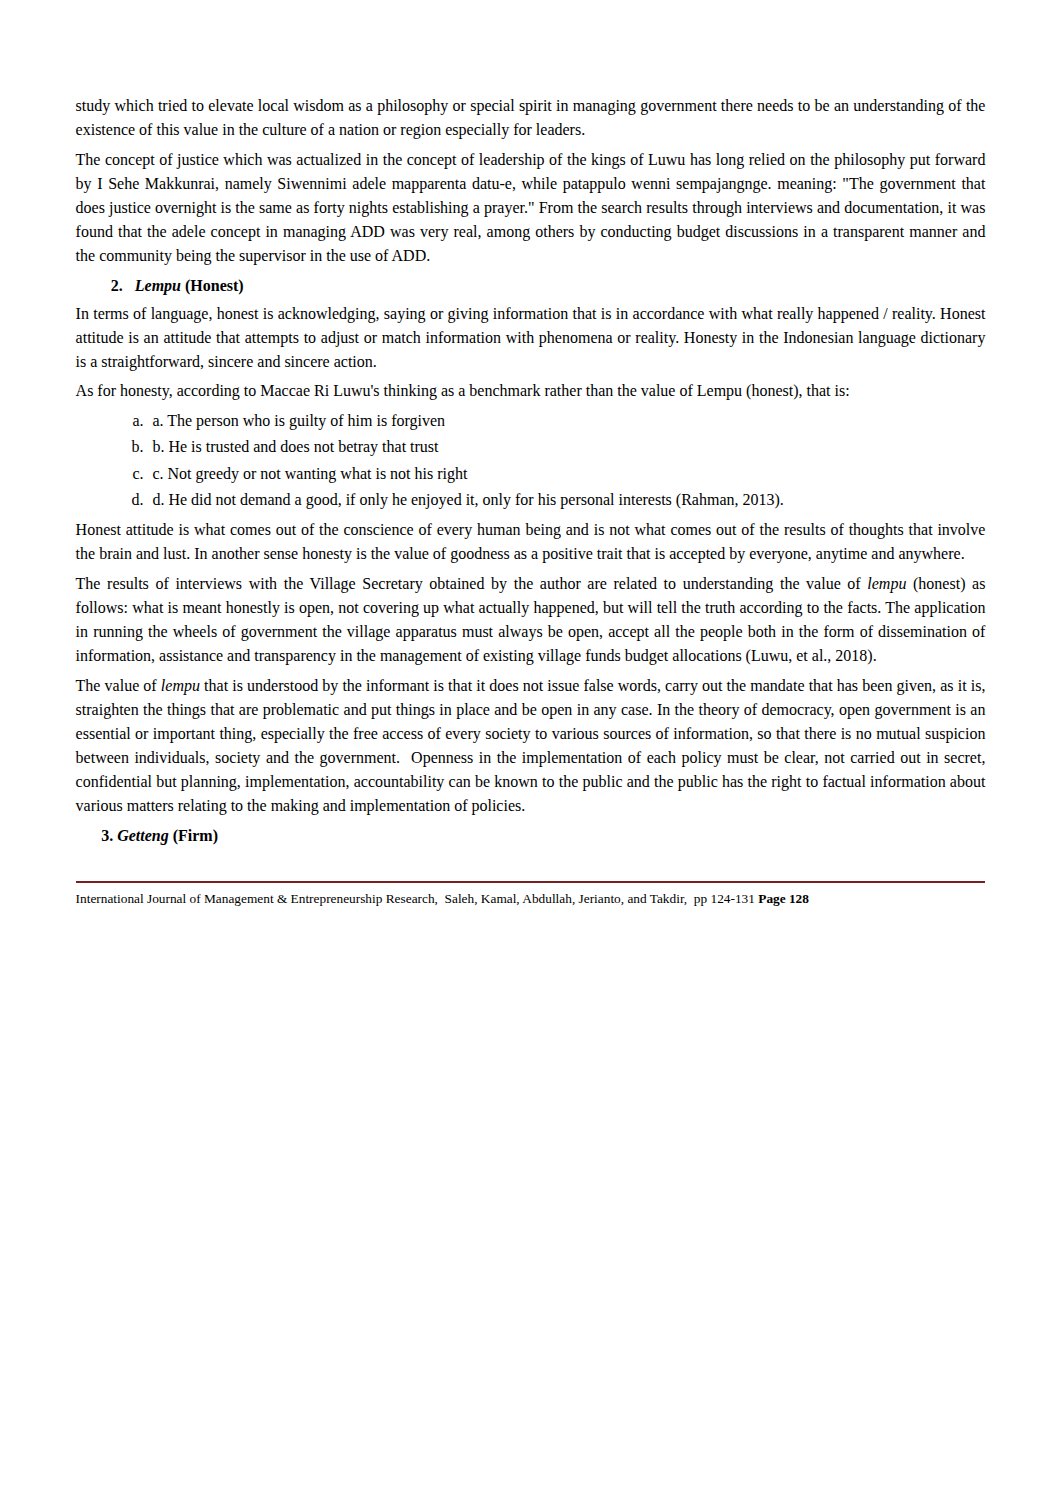study which tried to elevate local wisdom as a philosophy or special spirit in managing government there needs to be an understanding of the existence of this value in the culture of a nation or region especially for leaders.
The concept of justice which was actualized in the concept of leadership of the kings of Luwu has long relied on the philosophy put forward by I Sehe Makkunrai, namely Siwennimi adele mapparenta datu-e, while patappulo wenni sempajangnge. meaning: "The government that does justice overnight is the same as forty nights establishing a prayer." From the search results through interviews and documentation, it was found that the adele concept in managing ADD was very real, among others by conducting budget discussions in a transparent manner and the community being the supervisor in the use of ADD.
2. Lempu (Honest)
In terms of language, honest is acknowledging, saying or giving information that is in accordance with what really happened / reality. Honest attitude is an attitude that attempts to adjust or match information with phenomena or reality. Honesty in the Indonesian language dictionary is a straightforward, sincere and sincere action.
As for honesty, according to Maccae Ri Luwu's thinking as a benchmark rather than the value of Lempu (honest), that is:
a. The person who is guilty of him is forgiven
b. He is trusted and does not betray that trust
c. Not greedy or not wanting what is not his right
d. He did not demand a good, if only he enjoyed it, only for his personal interests (Rahman, 2013).
Honest attitude is what comes out of the conscience of every human being and is not what comes out of the results of thoughts that involve the brain and lust. In another sense honesty is the value of goodness as a positive trait that is accepted by everyone, anytime and anywhere.
The results of interviews with the Village Secretary obtained by the author are related to understanding the value of lempu (honest) as follows: what is meant honestly is open, not covering up what actually happened, but will tell the truth according to the facts. The application in running the wheels of government the village apparatus must always be open, accept all the people both in the form of dissemination of information, assistance and transparency in the management of existing village funds budget allocations (Luwu, et al., 2018).
The value of lempu that is understood by the informant is that it does not issue false words, carry out the mandate that has been given, as it is, straighten the things that are problematic and put things in place and be open in any case. In the theory of democracy, open government is an essential or important thing, especially the free access of every society to various sources of information, so that there is no mutual suspicion between individuals, society and the government. Openness in the implementation of each policy must be clear, not carried out in secret, confidential but planning, implementation, accountability can be known to the public and the public has the right to factual information about various matters relating to the making and implementation of policies.
3. Getteng (Firm)
International Journal of Management & Entrepreneurship Research, Saleh, Kamal, Abdullah, Jerianto, and Takdir, pp 124-131 Page 128